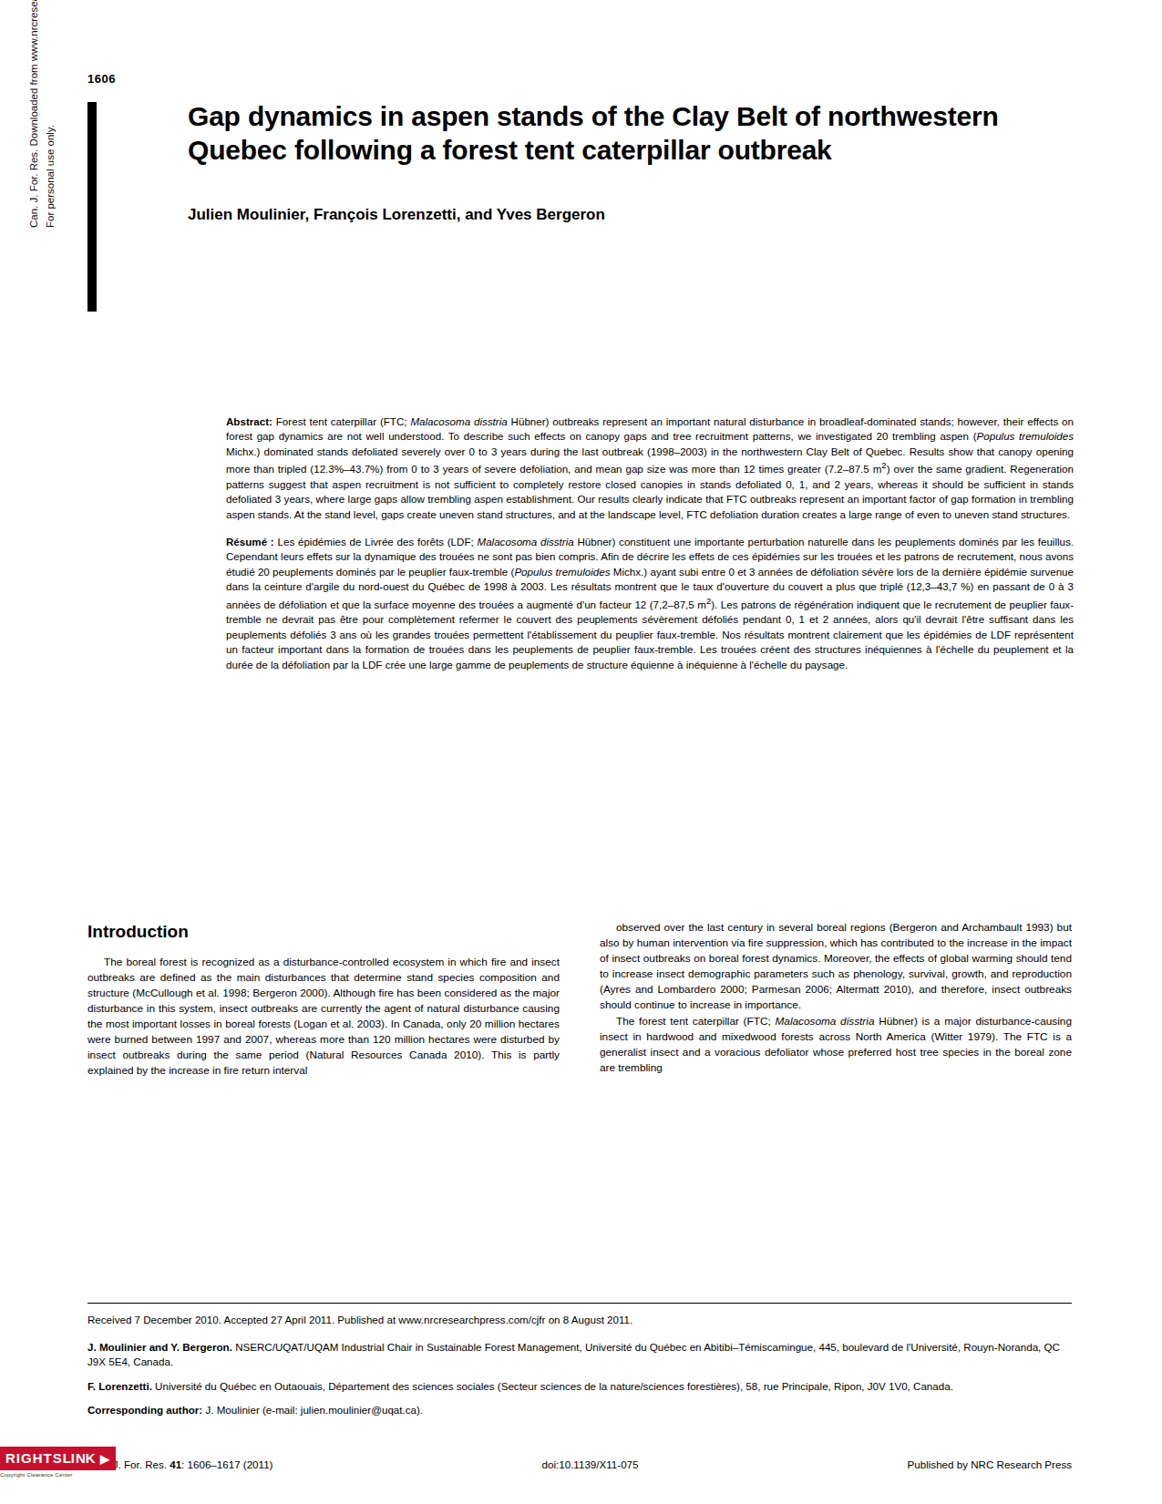1606
Can. J. For. Res. Downloaded from www.nrcresearchpress.com by Universite du Quebec en Abitibi-Temiscamingue on 01/24/12 For personal use only.
Gap dynamics in aspen stands of the Clay Belt of northwestern Quebec following a forest tent caterpillar outbreak
Julien Moulinier, François Lorenzetti, and Yves Bergeron
Abstract: Forest tent caterpillar (FTC; Malacosoma disstria Hübner) outbreaks represent an important natural disturbance in broadleaf-dominated stands; however, their effects on forest gap dynamics are not well understood. To describe such effects on canopy gaps and tree recruitment patterns, we investigated 20 trembling aspen (Populus tremuloides Michx.) dominated stands defoliated severely over 0 to 3 years during the last outbreak (1998–2003) in the northwestern Clay Belt of Quebec. Results show that canopy opening more than tripled (12.3%–43.7%) from 0 to 3 years of severe defoliation, and mean gap size was more than 12 times greater (7.2–87.5 m2) over the same gradient. Regeneration patterns suggest that aspen recruitment is not sufficient to completely restore closed canopies in stands defoliated 0, 1, and 2 years, whereas it should be sufficient in stands defoliated 3 years, where large gaps allow trembling aspen establishment. Our results clearly indicate that FTC outbreaks represent an important factor of gap formation in trembling aspen stands. At the stand level, gaps create uneven stand structures, and at the landscape level, FTC defoliation duration creates a large range of even to uneven stand structures.
Résumé : Les épidémies de Livrée des forêts (LDF; Malacosoma disstria Hübner) constituent une importante perturbation naturelle dans les peuplements dominés par les feuillus. Cependant leurs effets sur la dynamique des trouées ne sont pas bien compris. Afin de décrire les effets de ces épidémies sur les trouées et les patrons de recrutement, nous avons étudié 20 peuplements dominés par le peuplier faux-tremble (Populus tremuloides Michx.) ayant subi entre 0 et 3 années de défoliation sévère lors de la dernière épidémie survenue dans la ceinture d'argile du nord-ouest du Québec de 1998 à 2003. Les résultats montrent que le taux d'ouverture du couvert a plus que triplé (12,3–43,7 %) en passant de 0 à 3 années de défoliation et que la surface moyenne des trouées a augmenté d'un facteur 12 (7,2–87,5 m2). Les patrons de régénération indiquent que le recrutement de peuplier faux-tremble ne devrait pas être pour complètement refermer le couvert des peuplements sévèrement défoliés pendant 0, 1 et 2 années, alors qu'il devrait l'être suffisant dans les peuplements défoliés 3 ans où les grandes trouées permettent l'établissement du peuplier faux-tremble. Nos résultats montrent clairement que les épidémies de LDF représentent un facteur important dans la formation de trouées dans les peuplements de peuplier faux-tremble. Les trouées créent des structures inéquiennes à l'échelle du peuplement et la durée de la défoliation par la LDF crée une large gamme de peuplements de structure équienne à inéquienne à l'échelle du paysage.
Introduction
The boreal forest is recognized as a disturbance-controlled ecosystem in which fire and insect outbreaks are defined as the main disturbances that determine stand species composition and structure (McCullough et al. 1998; Bergeron 2000). Although fire has been considered as the major disturbance in this system, insect outbreaks are currently the agent of natural disturbance causing the most important losses in boreal forests (Logan et al. 2003). In Canada, only 20 million hectares were burned between 1997 and 2007, whereas more than 120 million hectares were disturbed by insect outbreaks during the same period (Natural Resources Canada 2010). This is partly explained by the increase in fire return interval
observed over the last century in several boreal regions (Bergeron and Archambault 1993) but also by human intervention via fire suppression, which has contributed to the increase in the impact of insect outbreaks on boreal forest dynamics. Moreover, the effects of global warming should tend to increase insect demographic parameters such as phenology, survival, growth, and reproduction (Ayres and Lombardero 2000; Parmesan 2006; Altermatt 2010), and therefore, insect outbreaks should continue to increase in importance.
The forest tent caterpillar (FTC; Malacosoma disstria Hübner) is a major disturbance-causing insect in hardwood and mixedwood forests across North America (Witter 1979). The FTC is a generalist insect and a voracious defoliator whose preferred host tree species in the boreal zone are trembling
Received 7 December 2010. Accepted 27 April 2011. Published at www.nrcresearchpress.com/cjfr on 8 August 2011.
J. Moulinier and Y. Bergeron. NSERC/UQAT/UQAM Industrial Chair in Sustainable Forest Management, Université du Québec en Abitibi–Témiscamingue, 445, boulevard de l'Université, Rouyn-Noranda, QC J9X 5E4, Canada.
F. Lorenzetti. Université du Québec en Outaouais, Département des sciences sociales (Secteur sciences de la nature/sciences forestières), 58, rue Principale, Ripon, J0V 1V0, Canada.
Corresponding author: J. Moulinier (e-mail: julien.moulinier@uqat.ca).
Can. J. For. Res. 41: 1606–1617 (2011)
doi:10.1139/X11-075
Published by NRC Research Press
RIGHTSLINK▶
Copyright Clearance Center